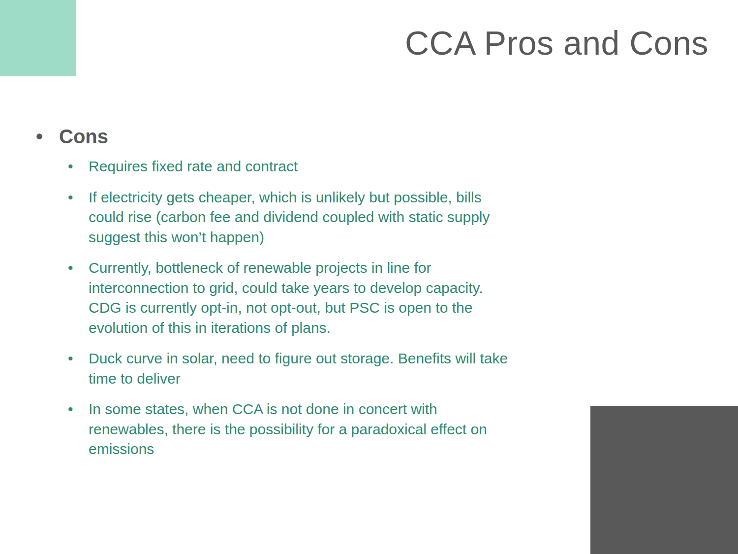CCA Pros and Cons
Cons
Requires fixed rate and contract
If electricity gets cheaper, which is unlikely but possible, bills could rise (carbon fee and dividend coupled with static supply suggest this won’t happen)
Currently, bottleneck of renewable projects in line for interconnection to grid, could take years to develop capacity. CDG is currently opt-in, not opt-out, but PSC is open to the evolution of this in iterations of plans.
Duck curve in solar, need to figure out storage. Benefits will take time to deliver
In some states, when CCA is not done in concert with renewables, there is the possibility for a paradoxical effect on emissions